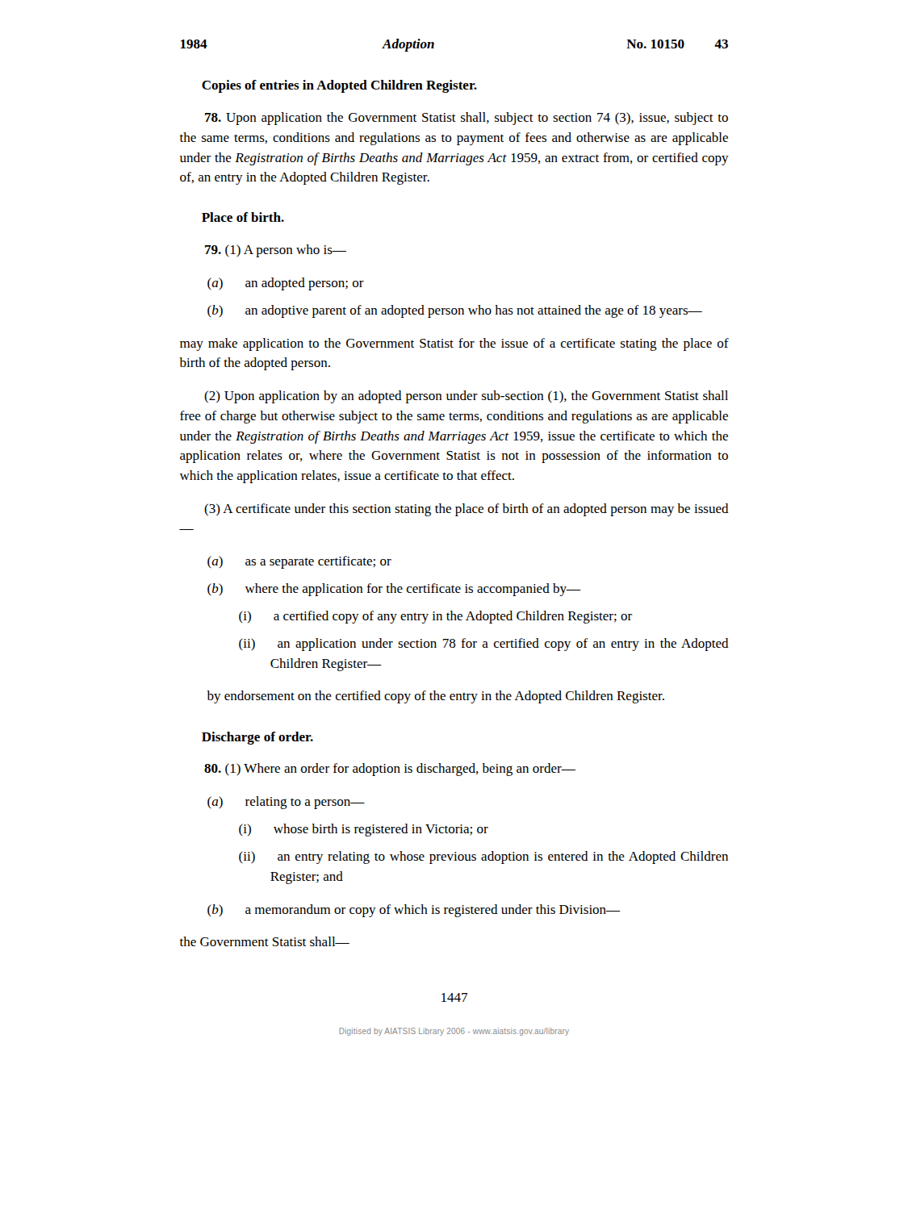1984 Adoption No. 10150 43
Copies of entries in Adopted Children Register.
78. Upon application the Government Statist shall, subject to section 74 (3), issue, subject to the same terms, conditions and regulations as to payment of fees and otherwise as are applicable under the Registration of Births Deaths and Marriages Act 1959, an extract from, or certified copy of, an entry in the Adopted Children Register.
Place of birth.
79. (1) A person who is—
(a) an adopted person; or
(b) an adoptive parent of an adopted person who has not attained the age of 18 years—
may make application to the Government Statist for the issue of a certificate stating the place of birth of the adopted person.
(2) Upon application by an adopted person under sub-section (1), the Government Statist shall free of charge but otherwise subject to the same terms, conditions and regulations as are applicable under the Registration of Births Deaths and Marriages Act 1959, issue the certificate to which the application relates or, where the Government Statist is not in possession of the information to which the application relates, issue a certificate to that effect.
(3) A certificate under this section stating the place of birth of an adopted person may be issued—
(a) as a separate certificate; or
(b) where the application for the certificate is accompanied by—
(i) a certified copy of any entry in the Adopted Children Register; or
(ii) an application under section 78 for a certified copy of an entry in the Adopted Children Register—
by endorsement on the certified copy of the entry in the Adopted Children Register.
Discharge of order.
80. (1) Where an order for adoption is discharged, being an order—
(a) relating to a person—
(i) whose birth is registered in Victoria; or
(ii) an entry relating to whose previous adoption is entered in the Adopted Children Register; and
(b) a memorandum or copy of which is registered under this Division—
the Government Statist shall—
1447
Digitised by AIATSIS Library 2006 - www.aiatsis.gov.au/library